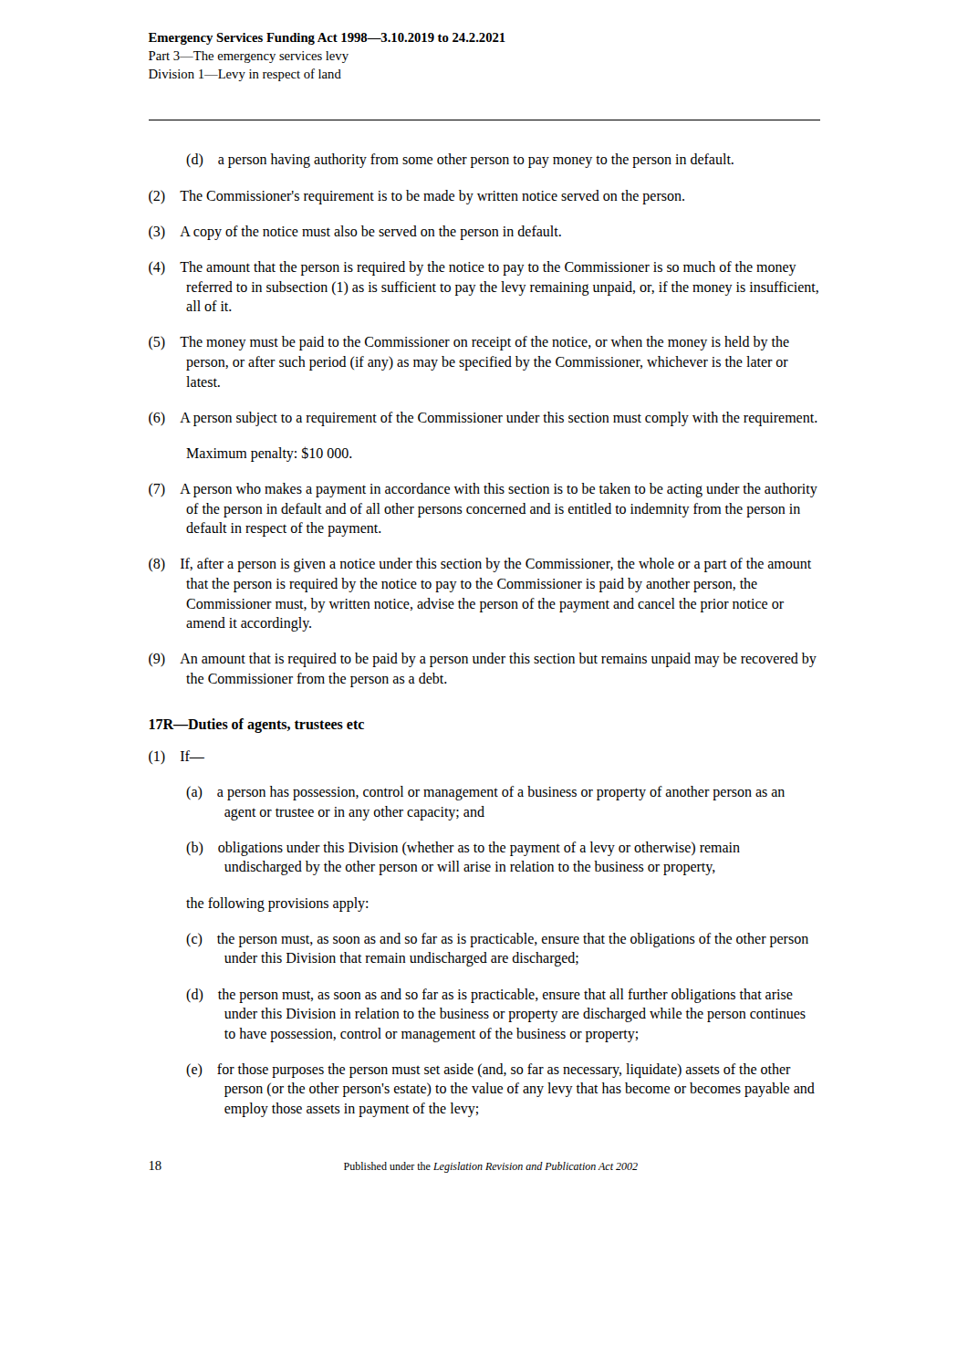Emergency Services Funding Act 1998—3.10.2019 to 24.2.2021
Part 3—The emergency services levy
Division 1—Levy in respect of land
(d) a person having authority from some other person to pay money to the person in default.
(2) The Commissioner's requirement is to be made by written notice served on the person.
(3) A copy of the notice must also be served on the person in default.
(4) The amount that the person is required by the notice to pay to the Commissioner is so much of the money referred to in subsection (1) as is sufficient to pay the levy remaining unpaid, or, if the money is insufficient, all of it.
(5) The money must be paid to the Commissioner on receipt of the notice, or when the money is held by the person, or after such period (if any) as may be specified by the Commissioner, whichever is the later or latest.
(6) A person subject to a requirement of the Commissioner under this section must comply with the requirement.
Maximum penalty: $10 000.
(7) A person who makes a payment in accordance with this section is to be taken to be acting under the authority of the person in default and of all other persons concerned and is entitled to indemnity from the person in default in respect of the payment.
(8) If, after a person is given a notice under this section by the Commissioner, the whole or a part of the amount that the person is required by the notice to pay to the Commissioner is paid by another person, the Commissioner must, by written notice, advise the person of the payment and cancel the prior notice or amend it accordingly.
(9) An amount that is required to be paid by a person under this section but remains unpaid may be recovered by the Commissioner from the person as a debt.
17R—Duties of agents, trustees etc
(1) If—
(a) a person has possession, control or management of a business or property of another person as an agent or trustee or in any other capacity; and
(b) obligations under this Division (whether as to the payment of a levy or otherwise) remain undischarged by the other person or will arise in relation to the business or property,
the following provisions apply:
(c) the person must, as soon as and so far as is practicable, ensure that the obligations of the other person under this Division that remain undischarged are discharged;
(d) the person must, as soon as and so far as is practicable, ensure that all further obligations that arise under this Division in relation to the business or property are discharged while the person continues to have possession, control or management of the business or property;
(e) for those purposes the person must set aside (and, so far as necessary, liquidate) assets of the other person (or the other person's estate) to the value of any levy that has become or becomes payable and employ those assets in payment of the levy;
18 Published under the Legislation Revision and Publication Act 2002